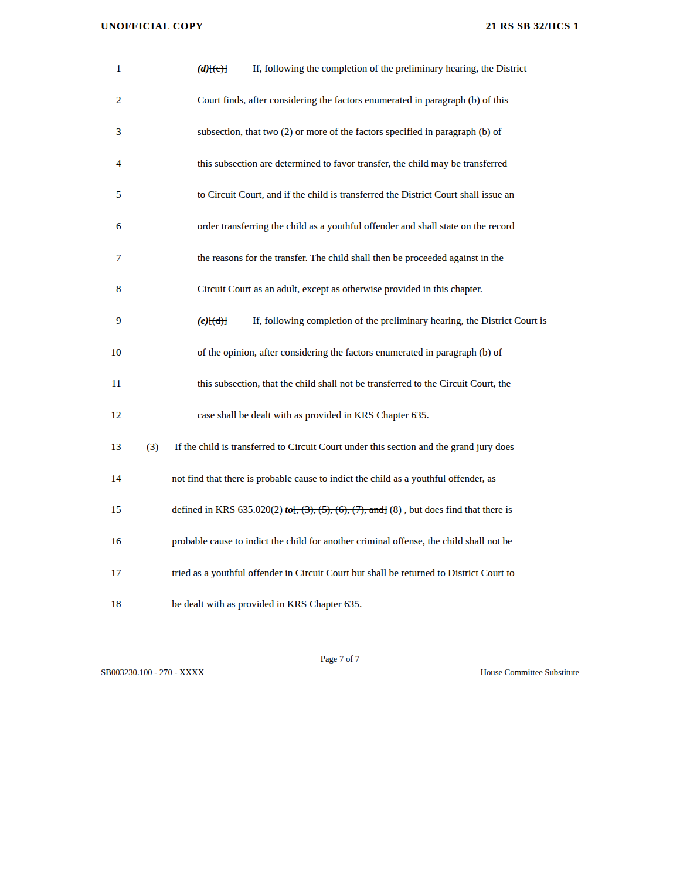Unofficial Copy 21 RS SB 32/HCS 1
(d)[(c)] If, following the completion of the preliminary hearing, the District
Court finds, after considering the factors enumerated in paragraph (b) of this
subsection, that two (2) or more of the factors specified in paragraph (b) of
this subsection are determined to favor transfer, the child may be transferred
to Circuit Court, and if the child is transferred the District Court shall issue an
order transferring the child as a youthful offender and shall state on the record
the reasons for the transfer. The child shall then be proceeded against in the
Circuit Court as an adult, except as otherwise provided in this chapter.
(e)[(d)] If, following completion of the preliminary hearing, the District Court is
of the opinion, after considering the factors enumerated in paragraph (b) of
this subsection, that the child shall not be transferred to the Circuit Court, the
case shall be dealt with as provided in KRS Chapter 635.
(3) If the child is transferred to Circuit Court under this section and the grand jury does
not find that there is probable cause to indict the child as a youthful offender, as
defined in KRS 635.020(2) to[, (3), (5), (6), (7), and] (8) , but does find that there is
probable cause to indict the child for another criminal offense, the child shall not be
tried as a youthful offender in Circuit Court but shall be returned to District Court to
be dealt with as provided in KRS Chapter 635.
Page 7 of 7
SB003230.100 - 270 - XXXX House Committee Substitute